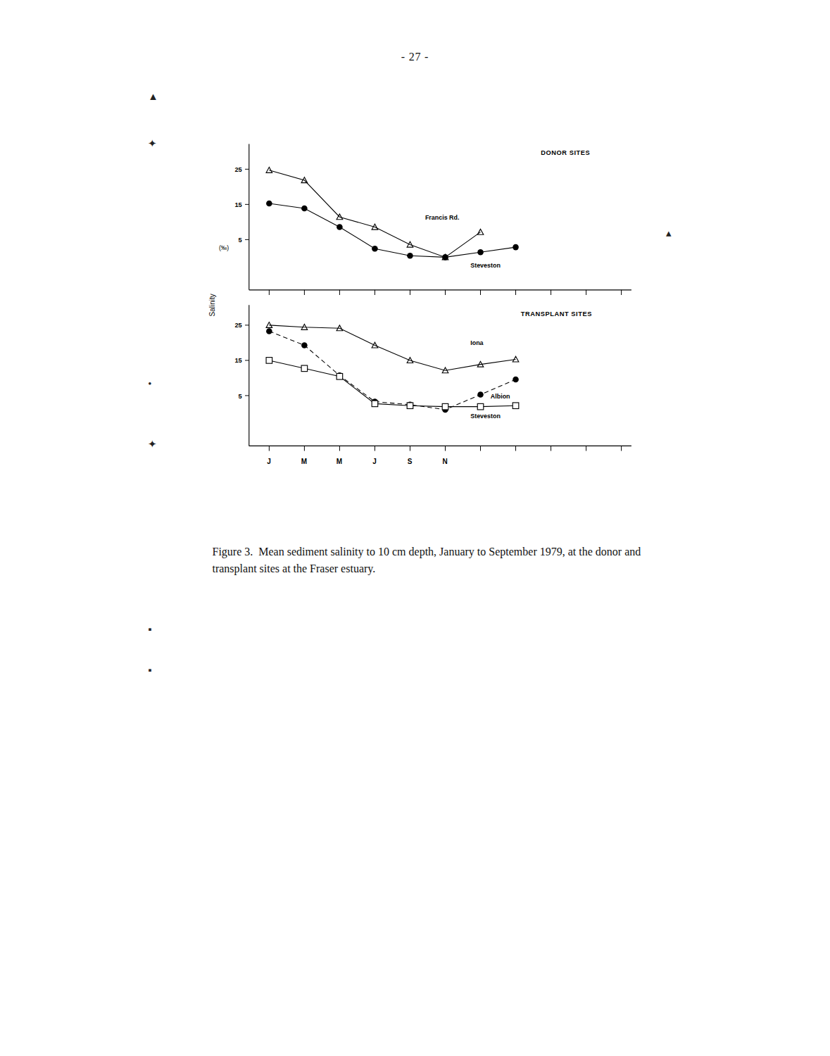▲ ✦
• ✦
▪ ▪
▴
- 27 -
Figure 3. Mean sediment salinity to 10 cm depth, January to September 1979, at the donor and transplant sites at the Fraser estuary. Two stacked line graphs. Upper panel labelled DONOR SITES shows salinity in parts per thousand declining from about 25 in January to a minimum near 3 to 4 in June and July, then rising slightly; curves are labelled Francis Rd. (open triangles) and Steveston (filled circles). Lower panel labelled TRANSPLANT SITES shows three curves labelled Iona (open triangles), Albion (filled circles, dashed line) and Steveston (open squares), all declining from January highs of 15 to 25 to minima near 2 to 4 in June and July; Iona recovers to about 15 and Albion to about 10 by September. 25 15 5 DONOR SITES Francis Rd. Steveston 25 15 5 J M M J S N TRANSPLANT SITES Iona Albion Steveston Salinity (‰)
Figure 3. Mean sediment salinity to 10 cm depth, January to September 1979, at the donor and transplant sites at the Fraser estuary.